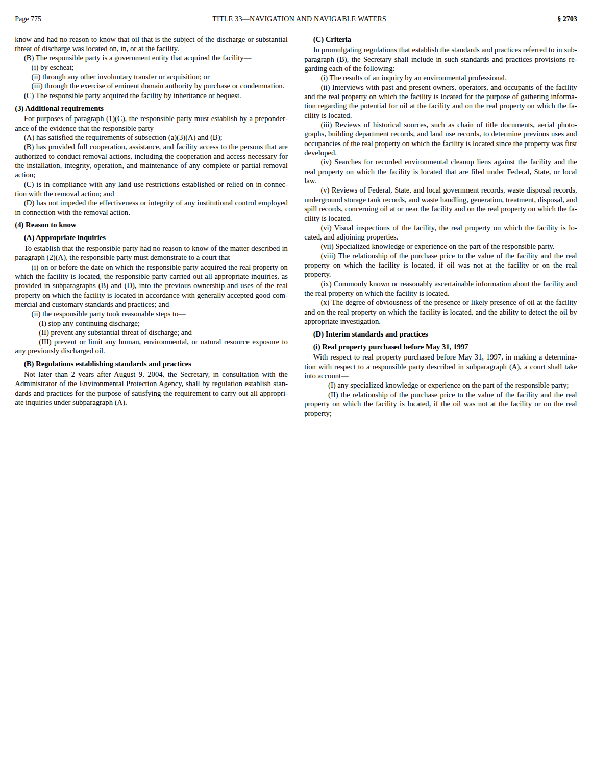Page 775 TITLE 33—NAVIGATION AND NAVIGABLE WATERS § 2703
know and had no reason to know that oil that is the subject of the discharge or substantial threat of discharge was located on, in, or at the facility.
(B) The responsible party is a government entity that acquired the facility—
(i) by escheat;
(ii) through any other involuntary transfer or acquisition; or
(iii) through the exercise of eminent domain authority by purchase or condemnation.
(C) The responsible party acquired the facility by inheritance or bequest.
(3) Additional requirements
For purposes of paragraph (1)(C), the responsible party must establish by a preponderance of the evidence that the responsible party—
(A) has satisfied the requirements of subsection (a)(3)(A) and (B);
(B) has provided full cooperation, assistance, and facility access to the persons that are authorized to conduct removal actions, including the cooperation and access necessary for the installation, integrity, operation, and maintenance of any complete or partial removal action;
(C) is in compliance with any land use restrictions established or relied on in connection with the removal action; and
(D) has not impeded the effectiveness or integrity of any institutional control employed in connection with the removal action.
(4) Reason to know
(A) Appropriate inquiries
To establish that the responsible party had no reason to know of the matter described in paragraph (2)(A), the responsible party must demonstrate to a court that—
(i) on or before the date on which the responsible party acquired the real property on which the facility is located, the responsible party carried out all appropriate inquiries, as provided in subparagraphs (B) and (D), into the previous ownership and uses of the real property on which the facility is located in accordance with generally accepted good commercial and customary standards and practices; and
(ii) the responsible party took reasonable steps to—
(I) stop any continuing discharge;
(II) prevent any substantial threat of discharge; and
(III) prevent or limit any human, environmental, or natural resource exposure to any previously discharged oil.
(B) Regulations establishing standards and practices
Not later than 2 years after August 9, 2004, the Secretary, in consultation with the Administrator of the Environmental Protection Agency, shall by regulation establish standards and practices for the purpose of satisfying the requirement to carry out all appropriate inquiries under subparagraph (A).
(C) Criteria
In promulgating regulations that establish the standards and practices referred to in subparagraph (B), the Secretary shall include in such standards and practices provisions regarding each of the following:
(i) The results of an inquiry by an environmental professional.
(ii) Interviews with past and present owners, operators, and occupants of the facility and the real property on which the facility is located for the purpose of gathering information regarding the potential for oil at the facility and on the real property on which the facility is located.
(iii) Reviews of historical sources, such as chain of title documents, aerial photographs, building department records, and land use records, to determine previous uses and occupancies of the real property on which the facility is located since the property was first developed.
(iv) Searches for recorded environmental cleanup liens against the facility and the real property on which the facility is located that are filed under Federal, State, or local law.
(v) Reviews of Federal, State, and local government records, waste disposal records, underground storage tank records, and waste handling, generation, treatment, disposal, and spill records, concerning oil at or near the facility and on the real property on which the facility is located.
(vi) Visual inspections of the facility, the real property on which the facility is located, and adjoining properties.
(vii) Specialized knowledge or experience on the part of the responsible party.
(viii) The relationship of the purchase price to the value of the facility and the real property on which the facility is located, if oil was not at the facility or on the real property.
(ix) Commonly known or reasonably ascertainable information about the facility and the real property on which the facility is located.
(x) The degree of obviousness of the presence or likely presence of oil at the facility and on the real property on which the facility is located, and the ability to detect the oil by appropriate investigation.
(D) Interim standards and practices
(i) Real property purchased before May 31, 1997
With respect to real property purchased before May 31, 1997, in making a determination with respect to a responsible party described in subparagraph (A), a court shall take into account—
(I) any specialized knowledge or experience on the part of the responsible party;
(II) the relationship of the purchase price to the value of the facility and the real property on which the facility is located, if the oil was not at the facility or on the real property;